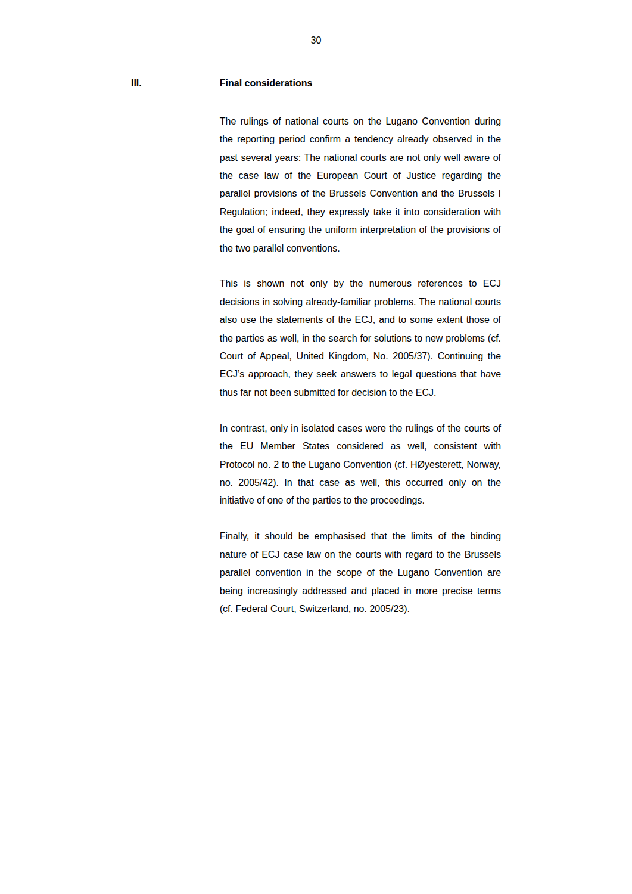30
III.
Final considerations
The rulings of national courts on the Lugano Convention during the reporting period confirm a tendency already observed in the past several years: The national courts are not only well aware of the case law of the European Court of Justice regarding the parallel provisions of the Brussels Convention and the Brussels I Regulation; indeed, they expressly take it into consideration with the goal of ensuring the uniform interpretation of the provisions of the two parallel conventions.
This is shown not only by the numerous references to ECJ decisions in solving already-familiar problems. The national courts also use the statements of the ECJ, and to some extent those of the parties as well, in the search for solutions to new problems (cf. Court of Appeal, United Kingdom, No. 2005/37). Continuing the ECJ’s approach, they seek answers to legal questions that have thus far not been submitted for decision to the ECJ.
In contrast, only in isolated cases were the rulings of the courts of the EU Member States considered as well, consistent with Protocol no. 2 to the Lugano Convention (cf. HØyesterett, Norway, no. 2005/42). In that case as well, this occurred only on the initiative of one of the parties to the proceedings.
Finally, it should be emphasised that the limits of the binding nature of ECJ case law on the courts with regard to the Brussels parallel convention in the scope of the Lugano Convention are being increasingly addressed and placed in more precise terms (cf. Federal Court, Switzerland, no. 2005/23).